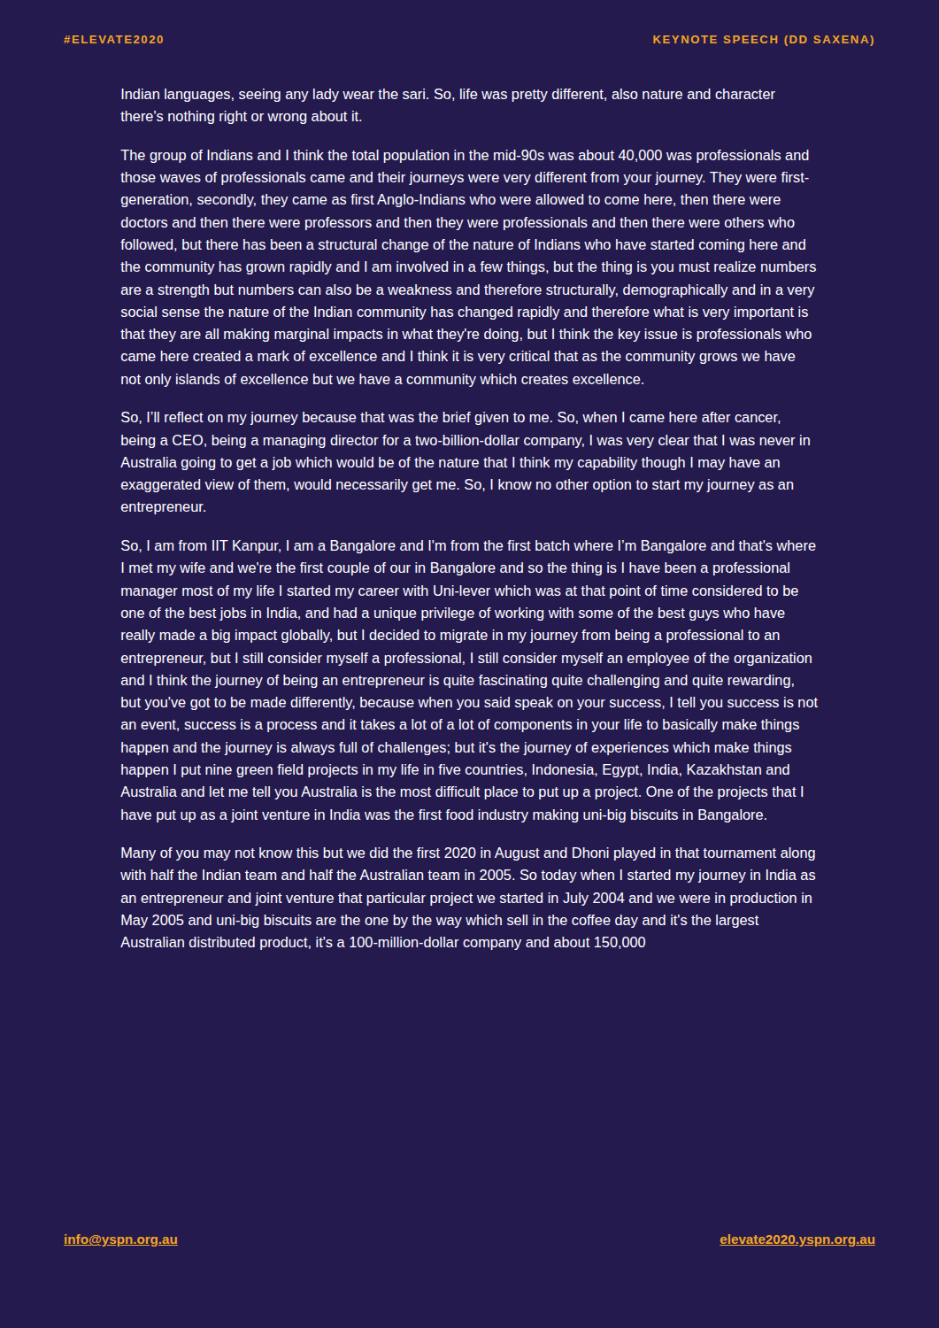#Elevate2020 Keynote Speech (DD Saxena)
Indian languages, seeing any lady wear the sari. So, life was pretty different, also nature and character there's nothing right or wrong about it.
The group of Indians and I think the total population in the mid-90s was about 40,000 was professionals and those waves of professionals came and their journeys were very different from your journey. They were first-generation, secondly, they came as first Anglo-Indians who were allowed to come here, then there were doctors and then there were professors and then they were professionals and then there were others who followed, but there has been a structural change of the nature of Indians who have started coming here and the community has grown rapidly and I am involved in a few things, but the thing is you must realize numbers are a strength but numbers can also be a weakness and therefore structurally, demographically and in a very social sense the nature of the Indian community has changed rapidly and therefore what is very important is that they are all making marginal impacts in what they're doing, but I think the key issue is professionals who came here created a mark of excellence and I think it is very critical that as the community grows we have not only islands of excellence but we have a community which creates excellence.
So, I’ll reflect on my journey because that was the brief given to me. So, when I came here after cancer, being a CEO, being a managing director for a two-billion-dollar company, I was very clear that I was never in Australia going to get a job which would be of the nature that I think my capability though I may have an exaggerated view of them, would necessarily get me. So, I know no other option to start my journey as an entrepreneur.
So, I am from IIT Kanpur, I am a Bangalore and I'm from the first batch where I’m Bangalore and that's where I met my wife and we're the first couple of our in Bangalore and so the thing is I have been a professional manager most of my life I started my career with Uni-lever which was at that point of time considered to be one of the best jobs in India, and had a unique privilege of working with some of the best guys who have really made a big impact globally, but I decided to migrate in my journey from being a professional to an entrepreneur, but I still consider myself a professional, I still consider myself an employee of the organization and I think the journey of being an entrepreneur is quite fascinating quite challenging and quite rewarding, but you've got to be made differently, because when you said speak on your success, I tell you success is not an event, success is a process and it takes a lot of a lot of components in your life to basically make things happen and the journey is always full of challenges; but it's the journey of experiences which make things happen I put nine green field projects in my life in five countries, Indonesia, Egypt, India, Kazakhstan and Australia and let me tell you Australia is the most difficult place to put up a project. One of the projects that I have put up as a joint venture in India was the first food industry making uni-big biscuits in Bangalore.
Many of you may not know this but we did the first 2020 in August and Dhoni played in that tournament along with half the Indian team and half the Australian team in 2005. So today when I started my journey in India as an entrepreneur and joint venture that particular project we started in July 2004 and we were in production in May 2005 and uni-big biscuits are the one by the way which sell in the coffee day and it's the largest Australian distributed product, it's a 100-million-dollar company and about 150,000
info@yspn.org.au elevate2020.yspn.org.au